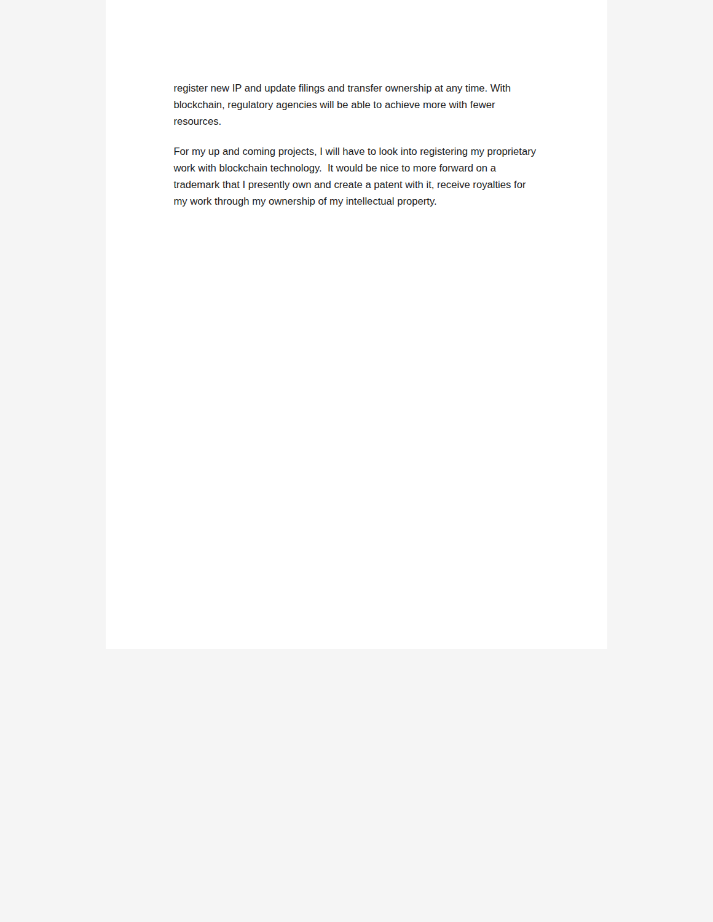register new IP and update filings and transfer ownership at any time. With blockchain, regulatory agencies will be able to achieve more with fewer resources.
For my up and coming projects, I will have to look into registering my proprietary work with blockchain technology. It would be nice to more forward on a trademark that I presently own and create a patent with it, receive royalties for my work through my ownership of my intellectual property.